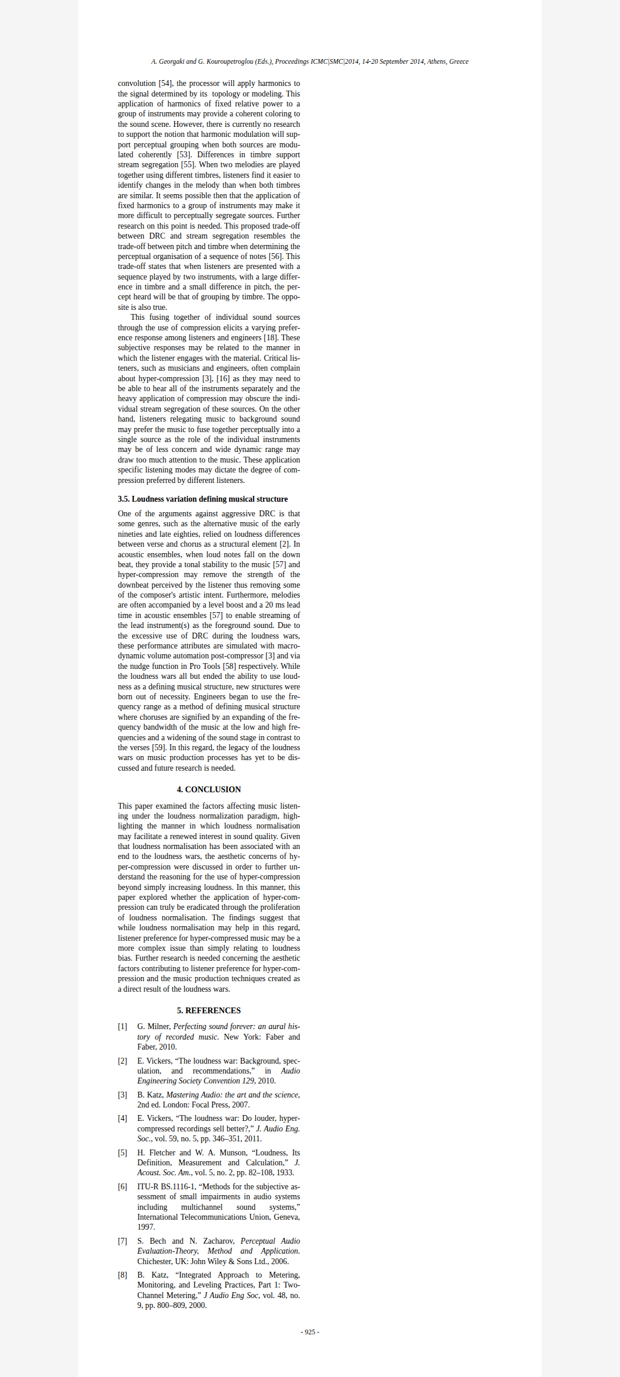A. Georgaki and G. Kouroupetroglou (Eds.), Proceedings ICMC|SMC|2014, 14-20 September 2014, Athens, Greece
convolution [54], the processor will apply harmonics to the signal determined by its topology or modeling. This application of harmonics of fixed relative power to a group of instruments may provide a coherent coloring to the sound scene. However, there is currently no research to support the notion that harmonic modulation will support perceptual grouping when both sources are modulated coherently [53]. Differences in timbre support stream segregation [55]. When two melodies are played together using different timbres, listeners find it easier to identify changes in the melody than when both timbres are similar. It seems possible then that the application of fixed harmonics to a group of instruments may make it more difficult to perceptually segregate sources. Further research on this point is needed. This proposed trade-off between DRC and stream segregation resembles the trade-off between pitch and timbre when determining the perceptual organisation of a sequence of notes [56]. This trade-off states that when listeners are presented with a sequence played by two instruments, with a large difference in timbre and a small difference in pitch, the percept heard will be that of grouping by timbre. The opposite is also true.
This fusing together of individual sound sources through the use of compression elicits a varying preference response among listeners and engineers [18]. These subjective responses may be related to the manner in which the listener engages with the material. Critical listeners, such as musicians and engineers, often complain about hyper-compression [3], [16] as they may need to be able to hear all of the instruments separately and the heavy application of compression may obscure the individual stream segregation of these sources. On the other hand, listeners relegating music to background sound may prefer the music to fuse together perceptually into a single source as the role of the individual instruments may be of less concern and wide dynamic range may draw too much attention to the music. These application specific listening modes may dictate the degree of compression preferred by different listeners.
3.5. Loudness variation defining musical structure
One of the arguments against aggressive DRC is that some genres, such as the alternative music of the early nineties and late eighties, relied on loudness differences between verse and chorus as a structural element [2]. In acoustic ensembles, when loud notes fall on the down beat, they provide a tonal stability to the music [57] and hyper-compression may remove the strength of the downbeat perceived by the listener thus removing some of the composer's artistic intent. Furthermore, melodies are often accompanied by a level boost and a 20 ms lead time in acoustic ensembles [57] to enable streaming of the lead instrument(s) as the foreground sound. Due to the excessive use of DRC during the loudness wars, these performance attributes are simulated with macro-dynamic volume automation post-compressor [3] and via the nudge function in Pro Tools [58] respectively. While the loudness wars all but ended the ability to use loudness as a defining musical structure, new structures were born out of necessity. Engineers began to use the frequency range as a method of defining musical structure where choruses are signified by an expanding of the frequency bandwidth of the music at the low and high frequencies and a widening of the sound stage in contrast to the verses [59]. In this regard, the legacy of the loudness wars on music production processes has yet to be discussed and future research is needed.
4. CONCLUSION
This paper examined the factors affecting music listening under the loudness normalization paradigm, highlighting the manner in which loudness normalisation may facilitate a renewed interest in sound quality. Given that loudness normalisation has been associated with an end to the loudness wars, the aesthetic concerns of hyper-compression were discussed in order to further understand the reasoning for the use of hyper-compression beyond simply increasing loudness. In this manner, this paper explored whether the application of hyper-compression can truly be eradicated through the proliferation of loudness normalisation. The findings suggest that while loudness normalisation may help in this regard, listener preference for hyper-compressed music may be a more complex issue than simply relating to loudness bias. Further research is needed concerning the aesthetic factors contributing to listener preference for hyper-compression and the music production techniques created as a direct result of the loudness wars.
5. REFERENCES
G. Milner, Perfecting sound forever: an aural history of recorded music. New York: Faber and Faber, 2010.
E. Vickers, “The loudness war: Background, speculation, and recommendations,” in Audio Engineering Society Convention 129, 2010.
B. Katz, Mastering Audio: the art and the science, 2nd ed. London: Focal Press, 2007.
E. Vickers, “The loudness war: Do louder, hypercompressed recordings sell better?,” J. Audio Eng. Soc., vol. 59, no. 5, pp. 346–351, 2011.
H. Fletcher and W. A. Munson, “Loudness, Its Definition, Measurement and Calculation,” J. Acoust. Soc. Am., vol. 5, no. 2, pp. 82–108, 1933.
ITU-R BS.1116-1, “Methods for the subjective assessment of small impairments in audio systems including multichannel sound systems,” International Telecommunications Union, Geneva, 1997.
S. Bech and N. Zacharov, Perceptual Audio Evaluation-Theory, Method and Application. Chichester, UK: John Wiley & Sons Ltd., 2006.
B. Katz, “Integrated Approach to Metering, Monitoring, and Leveling Practices, Part 1: Two-Channel Metering,” J Audio Eng Soc, vol. 48, no. 9, pp. 800–809, 2000.
- 925 -